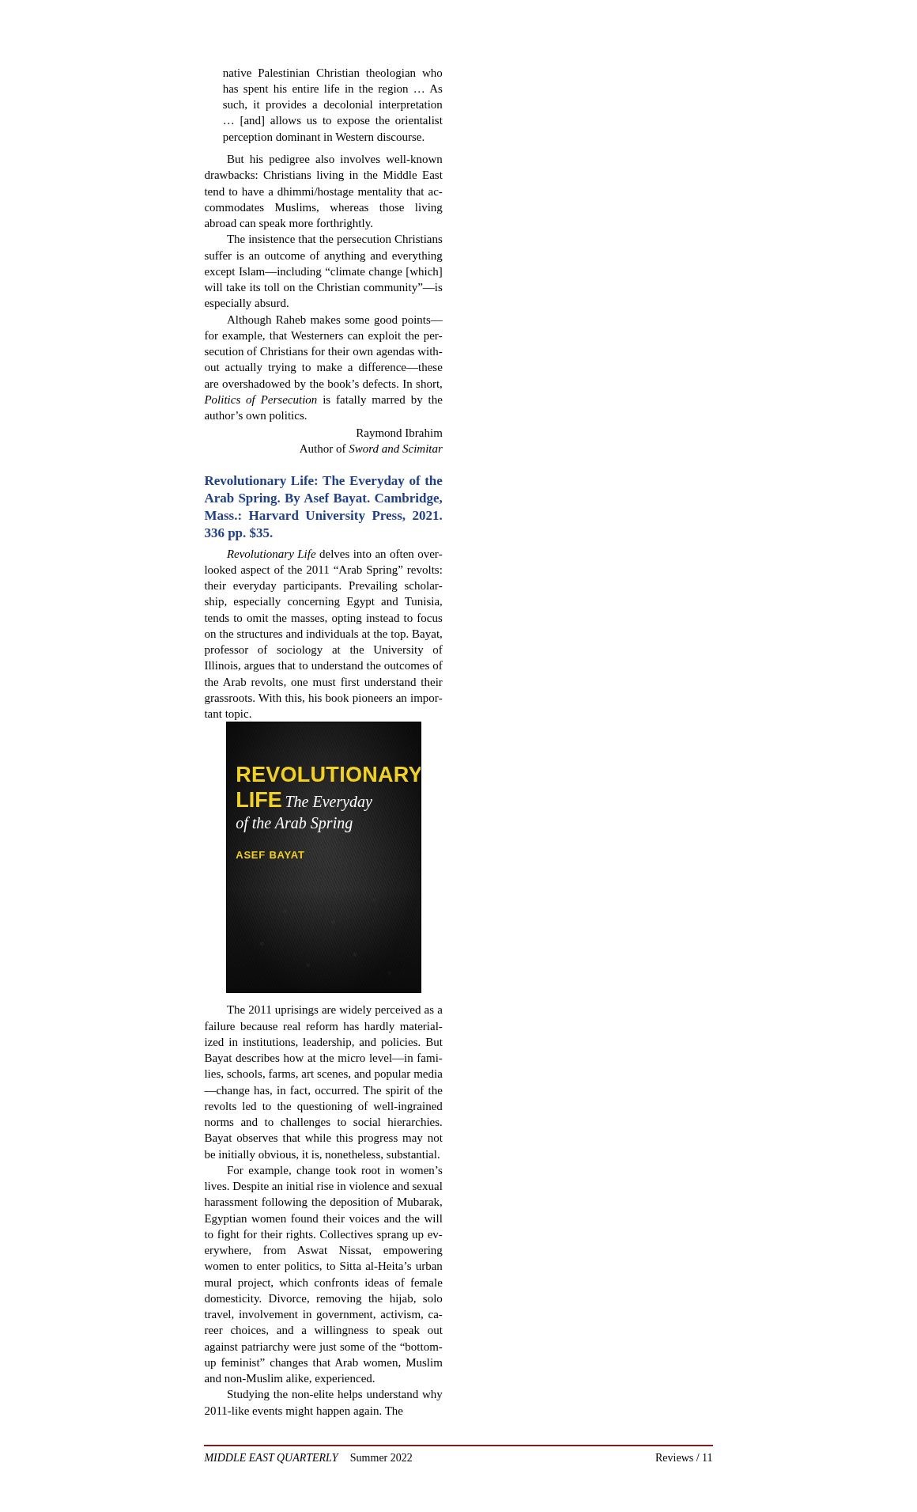native Palestinian Christian theologian who has spent his entire life in the region … As such, it provides a decolonial interpretation … [and] allows us to expose the orientalist perception dominant in Western discourse.
But his pedigree also involves well-known drawbacks: Christians living in the Middle East tend to have a dhimmi/hostage mentality that accommodates Muslims, whereas those living abroad can speak more forthrightly.
The insistence that the persecution Christians suffer is an outcome of anything and everything except Islam—including “climate change [which] will take its toll on the Christian community”—is especially absurd.
Although Raheb makes some good points—for example, that Westerners can exploit the persecution of Christians for their own agendas without actually trying to make a difference—these are overshadowed by the book’s defects. In short, Politics of Persecution is fatally marred by the author’s own politics.
Raymond Ibrahim Author of Sword and Scimitar
Revolutionary Life: The Everyday of the Arab Spring. By Asef Bayat. Cambridge, Mass.: Harvard University Press, 2021. 336 pp. $35.
Revolutionary Life delves into an often overlooked aspect of the 2011 “Arab Spring” revolts: their everyday participants. Prevailing scholarship, especially concerning Egypt and Tunisia, tends to omit the masses, opting instead to focus on the structures and individuals at the top. Bayat, professor of sociology at the University of Illinois, argues that to understand the outcomes of the Arab revolts, one must first understand their grassroots. With this, his book pioneers an important topic.
Revolutionary
Life The Everyday
of the Arab Spring
Asef Bayat
The 2011 uprisings are widely perceived as a failure because real reform has hardly materialized in institutions, leadership, and policies. But Bayat describes how at the micro level—in families, schools, farms, art scenes, and popular media—change has, in fact, occurred. The spirit of the revolts led to the questioning of well-ingrained norms and to challenges to social hierarchies. Bayat observes that while this progress may not be initially obvious, it is, nonetheless, substantial.
For example, change took root in women’s lives. Despite an initial rise in violence and sexual harassment following the deposition of Mubarak, Egyptian women found their voices and the will to fight for their rights. Collectives sprang up everywhere, from Aswat Nissat, empowering women to enter politics, to Sitta al-Heita’s urban mural project, which confronts ideas of female domesticity. Divorce, removing the hijab, solo travel, involvement in government, activism, career choices, and a willingness to speak out against patriarchy were just some of the “bottom-up feminist” changes that Arab women, Muslim and non-Muslim alike, experienced.
Studying the non-elite helps understand why 2011-like events might happen again. The
MIDDLE EAST QUARTERLY Summer 2022
Reviews / 11